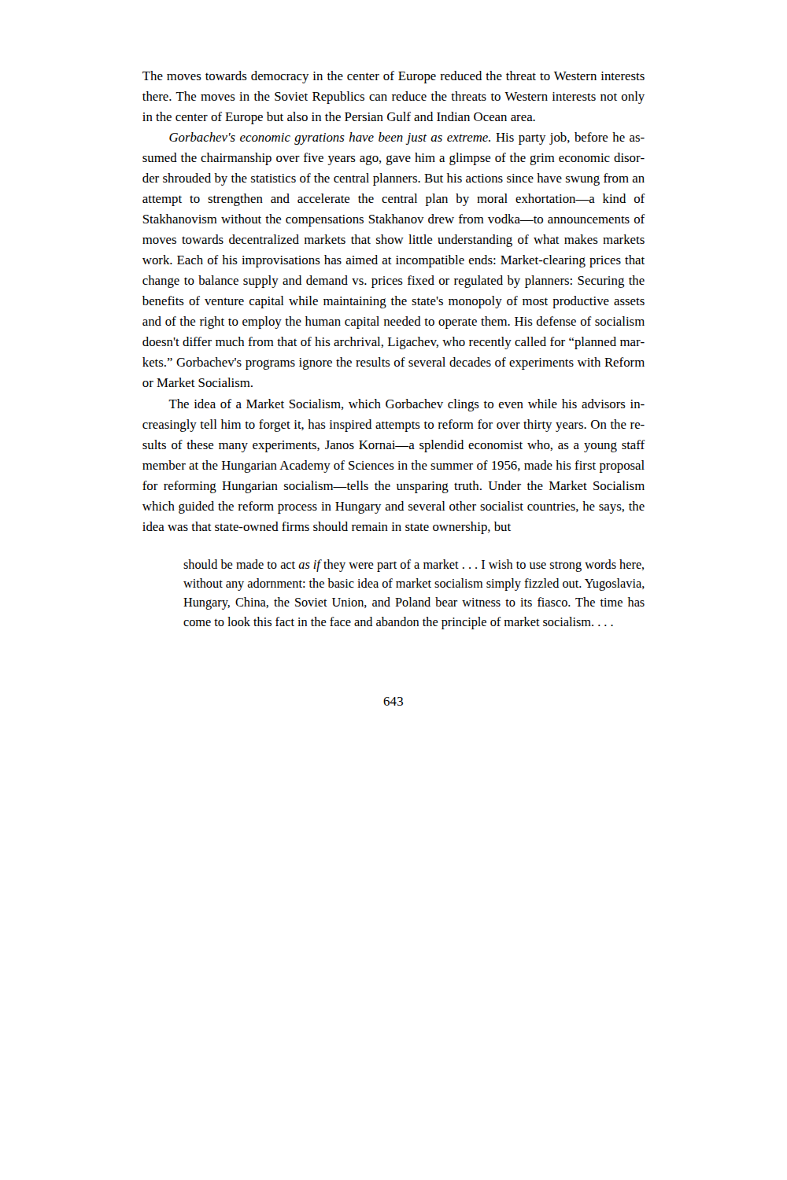The moves towards democracy in the center of Europe reduced the threat to Western interests there. The moves in the Soviet Republics can reduce the threats to Western interests not only in the center of Europe but also in the Persian Gulf and Indian Ocean area.
Gorbachev's economic gyrations have been just as extreme. His party job, before he assumed the chairmanship over five years ago, gave him a glimpse of the grim economic disorder shrouded by the statistics of the central planners. But his actions since have swung from an attempt to strengthen and accelerate the central plan by moral exhortation—a kind of Stakhanovism without the compensations Stakhanov drew from vodka—to announcements of moves towards decentralized markets that show little understanding of what makes markets work. Each of his improvisations has aimed at incompatible ends: Market-clearing prices that change to balance supply and demand vs. prices fixed or regulated by planners: Securing the benefits of venture capital while maintaining the state's monopoly of most productive assets and of the right to employ the human capital needed to operate them. His defense of socialism doesn't differ much from that of his archrival, Ligachev, who recently called for “planned markets.” Gorbachev's programs ignore the results of several decades of experiments with Reform or Market Socialism.
The idea of a Market Socialism, which Gorbachev clings to even while his advisors increasingly tell him to forget it, has inspired attempts to reform for over thirty years. On the results of these many experiments, Janos Kornai—a splendid economist who, as a young staff member at the Hungarian Academy of Sciences in the summer of 1956, made his first proposal for reforming Hungarian socialism—tells the unsparing truth. Under the Market Socialism which guided the reform process in Hungary and several other socialist countries, he says, the idea was that state-owned firms should remain in state ownership, but
should be made to act as if they were part of a market . . . I wish to use strong words here, without any adornment: the basic idea of market socialism simply fizzled out. Yugoslavia, Hungary, China, the Soviet Union, and Poland bear witness to its fiasco. The time has come to look this fact in the face and abandon the principle of market socialism. . . .
643